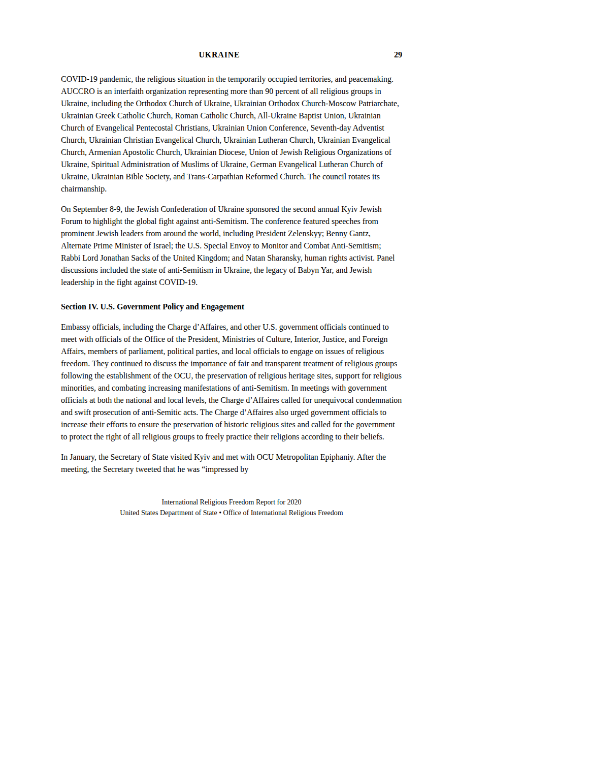UKRAINE 29
COVID-19 pandemic, the religious situation in the temporarily occupied territories, and peacemaking. AUCCRO is an interfaith organization representing more than 90 percent of all religious groups in Ukraine, including the Orthodox Church of Ukraine, Ukrainian Orthodox Church-Moscow Patriarchate, Ukrainian Greek Catholic Church, Roman Catholic Church, All-Ukraine Baptist Union, Ukrainian Church of Evangelical Pentecostal Christians, Ukrainian Union Conference, Seventh-day Adventist Church, Ukrainian Christian Evangelical Church, Ukrainian Lutheran Church, Ukrainian Evangelical Church, Armenian Apostolic Church, Ukrainian Diocese, Union of Jewish Religious Organizations of Ukraine, Spiritual Administration of Muslims of Ukraine, German Evangelical Lutheran Church of Ukraine, Ukrainian Bible Society, and Trans-Carpathian Reformed Church. The council rotates its chairmanship.
On September 8-9, the Jewish Confederation of Ukraine sponsored the second annual Kyiv Jewish Forum to highlight the global fight against anti-Semitism. The conference featured speeches from prominent Jewish leaders from around the world, including President Zelenskyy; Benny Gantz, Alternate Prime Minister of Israel; the U.S. Special Envoy to Monitor and Combat Anti-Semitism; Rabbi Lord Jonathan Sacks of the United Kingdom; and Natan Sharansky, human rights activist. Panel discussions included the state of anti-Semitism in Ukraine, the legacy of Babyn Yar, and Jewish leadership in the fight against COVID-19.
Section IV. U.S. Government Policy and Engagement
Embassy officials, including the Charge d’Affaires, and other U.S. government officials continued to meet with officials of the Office of the President, Ministries of Culture, Interior, Justice, and Foreign Affairs, members of parliament, political parties, and local officials to engage on issues of religious freedom. They continued to discuss the importance of fair and transparent treatment of religious groups following the establishment of the OCU, the preservation of religious heritage sites, support for religious minorities, and combating increasing manifestations of anti-Semitism. In meetings with government officials at both the national and local levels, the Charge d’Affaires called for unequivocal condemnation and swift prosecution of anti-Semitic acts. The Charge d’Affaires also urged government officials to increase their efforts to ensure the preservation of historic religious sites and called for the government to protect the right of all religious groups to freely practice their religions according to their beliefs.
In January, the Secretary of State visited Kyiv and met with OCU Metropolitan Epiphaniy. After the meeting, the Secretary tweeted that he was “impressed by
International Religious Freedom Report for 2020
United States Department of State • Office of International Religious Freedom